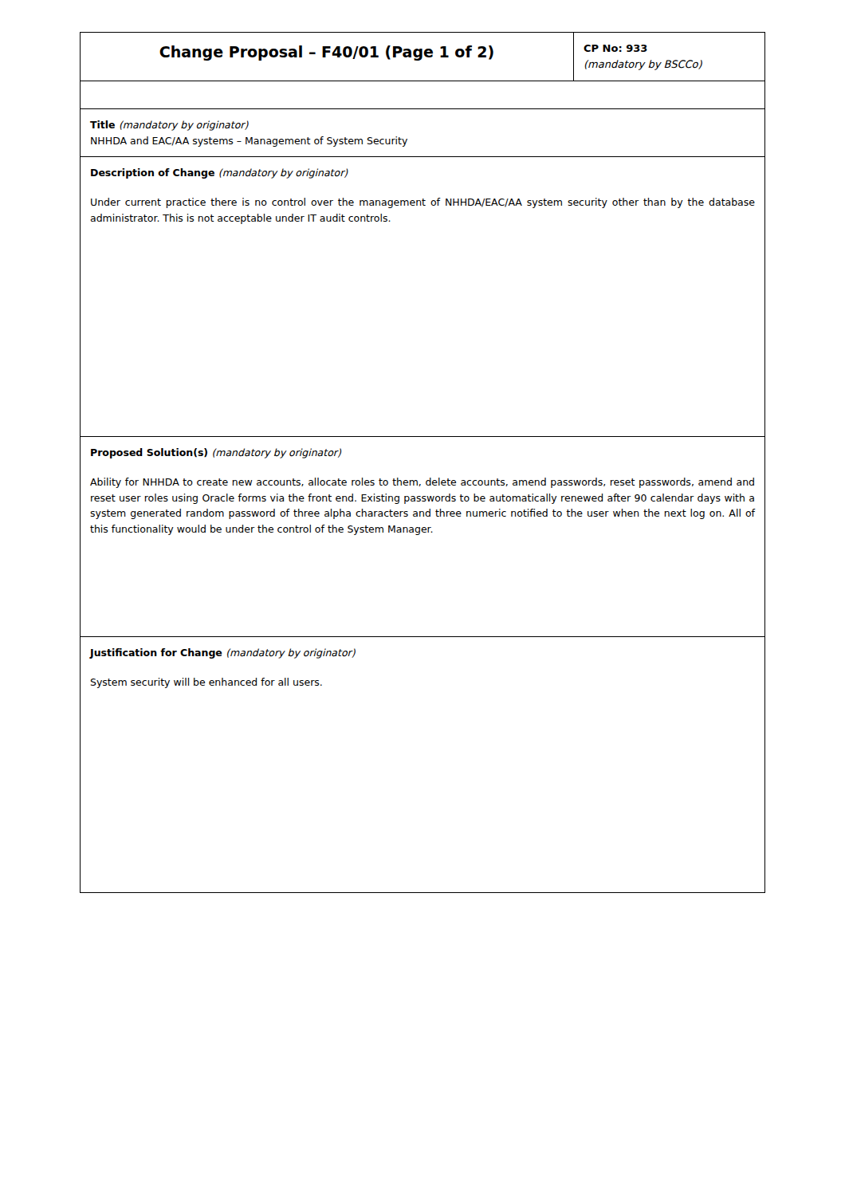| Change Proposal – F40/01 (Page 1 of 2) | CP No: 933 (mandatory by BSCCo) |
| Title (mandatory by originator) NHHDA and EAC/AA systems – Management of System Security |
| Description of Change (mandatory by originator) Under current practice there is no control over the management of NHHDA/EAC/AA system security other than by the database administrator. This is not acceptable under IT audit controls. |
| Proposed Solution(s) (mandatory by originator) Ability for NHHDA to create new accounts, allocate roles to them, delete accounts, amend passwords, reset passwords, amend and reset user roles using Oracle forms via the front end. Existing passwords to be automatically renewed after 90 calendar days with a system generated random password of three alpha characters and three numeric notified to the user when the next log on. All of this functionality would be under the control of the System Manager. |
| Justification for Change (mandatory by originator) System security will be enhanced for all users. |